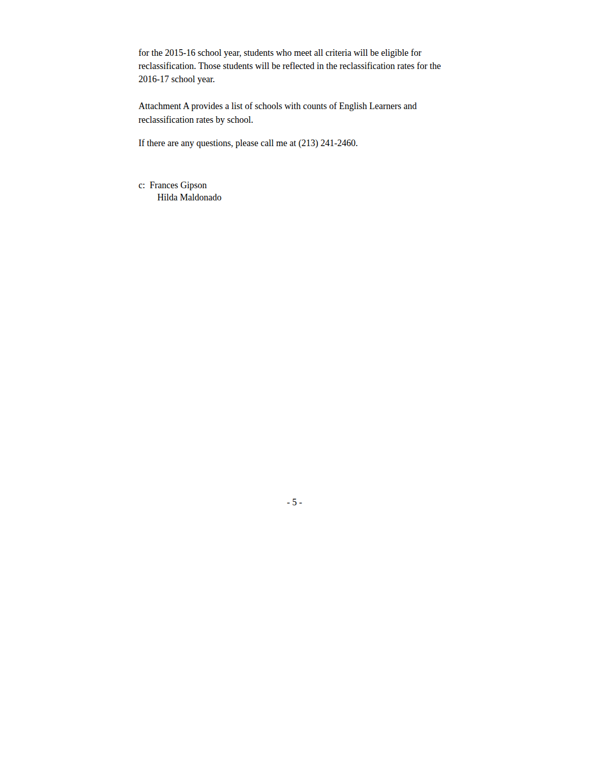for the 2015-16 school year, students who meet all criteria will be eligible for reclassification. Those students will be reflected in the reclassification rates for the 2016-17 school year.
Attachment A provides a list of schools with counts of English Learners and reclassification rates by school.
If there are any questions, please call me at (213) 241-2460.
c: Frances Gipson
Hilda Maldonado
- 5 -